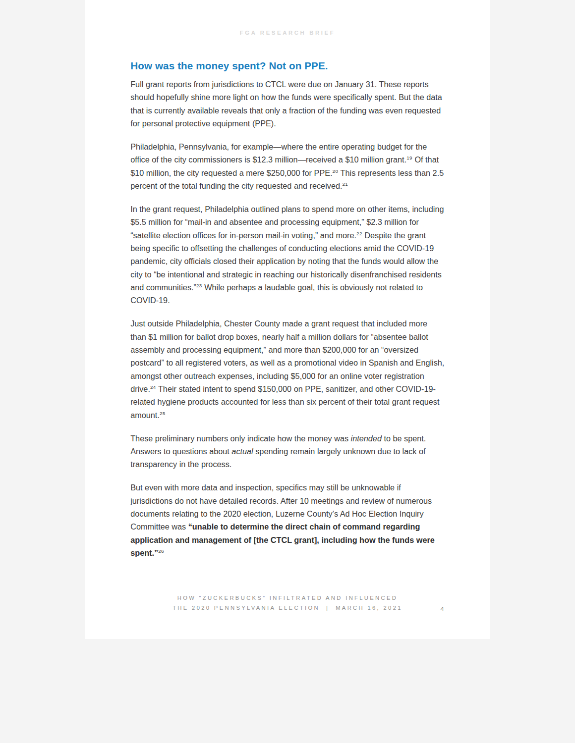FGA Research Brief
How was the money spent? Not on PPE.
Full grant reports from jurisdictions to CTCL were due on January 31. These reports should hopefully shine more light on how the funds were specifically spent. But the data that is currently available reveals that only a fraction of the funding was even requested for personal protective equipment (PPE).
Philadelphia, Pennsylvania, for example—where the entire operating budget for the office of the city commissioners is $12.3 million—received a $10 million grant.19 Of that $10 million, the city requested a mere $250,000 for PPE.20 This represents less than 2.5 percent of the total funding the city requested and received.21
In the grant request, Philadelphia outlined plans to spend more on other items, including $5.5 million for “mail-in and absentee and processing equipment,” $2.3 million for “satellite election offices for in-person mail-in voting,” and more.22 Despite the grant being specific to offsetting the challenges of conducting elections amid the COVID-19 pandemic, city officials closed their application by noting that the funds would allow the city to “be intentional and strategic in reaching our historically disenfranchised residents and communities.”23 While perhaps a laudable goal, this is obviously not related to COVID-19.
Just outside Philadelphia, Chester County made a grant request that included more than $1 million for ballot drop boxes, nearly half a million dollars for “absentee ballot assembly and processing equipment,” and more than $200,000 for an “oversized postcard” to all registered voters, as well as a promotional video in Spanish and English, amongst other outreach expenses, including $5,000 for an online voter registration drive.24 Their stated intent to spend $150,000 on PPE, sanitizer, and other COVID-19-related hygiene products accounted for less than six percent of their total grant request amount.25
These preliminary numbers only indicate how the money was intended to be spent. Answers to questions about actual spending remain largely unknown due to lack of transparency in the process.
But even with more data and inspection, specifics may still be unknowable if jurisdictions do not have detailed records. After 10 meetings and review of numerous documents relating to the 2020 election, Luzerne County’s Ad Hoc Election Inquiry Committee was “unable to determine the direct chain of command regarding application and management of [the CTCL grant], including how the funds were spent.”26
How “Zuckerbucks” Infiltrated and Influenced
the 2020 Pennsylvania Election | March 16, 2021
4